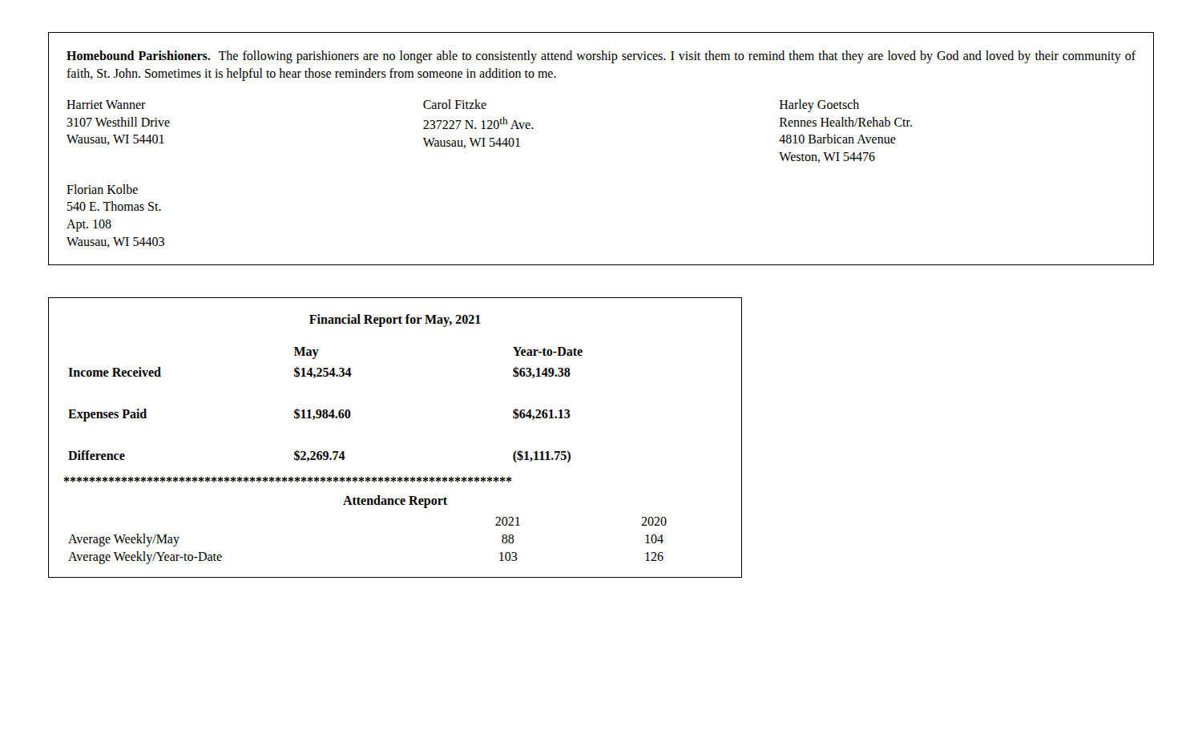Homebound Parishioners. The following parishioners are no longer able to consistently attend worship services. I visit them to remind them that they are loved by God and loved by their community of faith, St. John. Sometimes it is helpful to hear those reminders from someone in addition to me.
| Harriet Wanner 3107 Westhill Drive Wausau, WI 54401 | Carol Fitzke 237227 N. 120 th Ave. Wausau, WI 54401 | Harley Goetsch Rennes Health/Rehab Ctr. 4810 Barbican Avenue Weston, WI 54476 |
| Florian Kolbe 540 E. Thomas St. Apt. 108 Wausau, WI 54403 | | |
Financial Report for May, 2021
| | May | Year-to-Date |
| Income Received | $14,254.34 | $63,149.38 |
| Expenses Paid | $11,984.60 | $64,261.13 |
| Difference | $2,269.74 | ($1,111.75) |
**********************************************************************
Attendance Report
| | 2021 | 2020 |
| Average Weekly/May | 88 | 104 |
| Average Weekly/Year-to-Date | 103 | 126 |